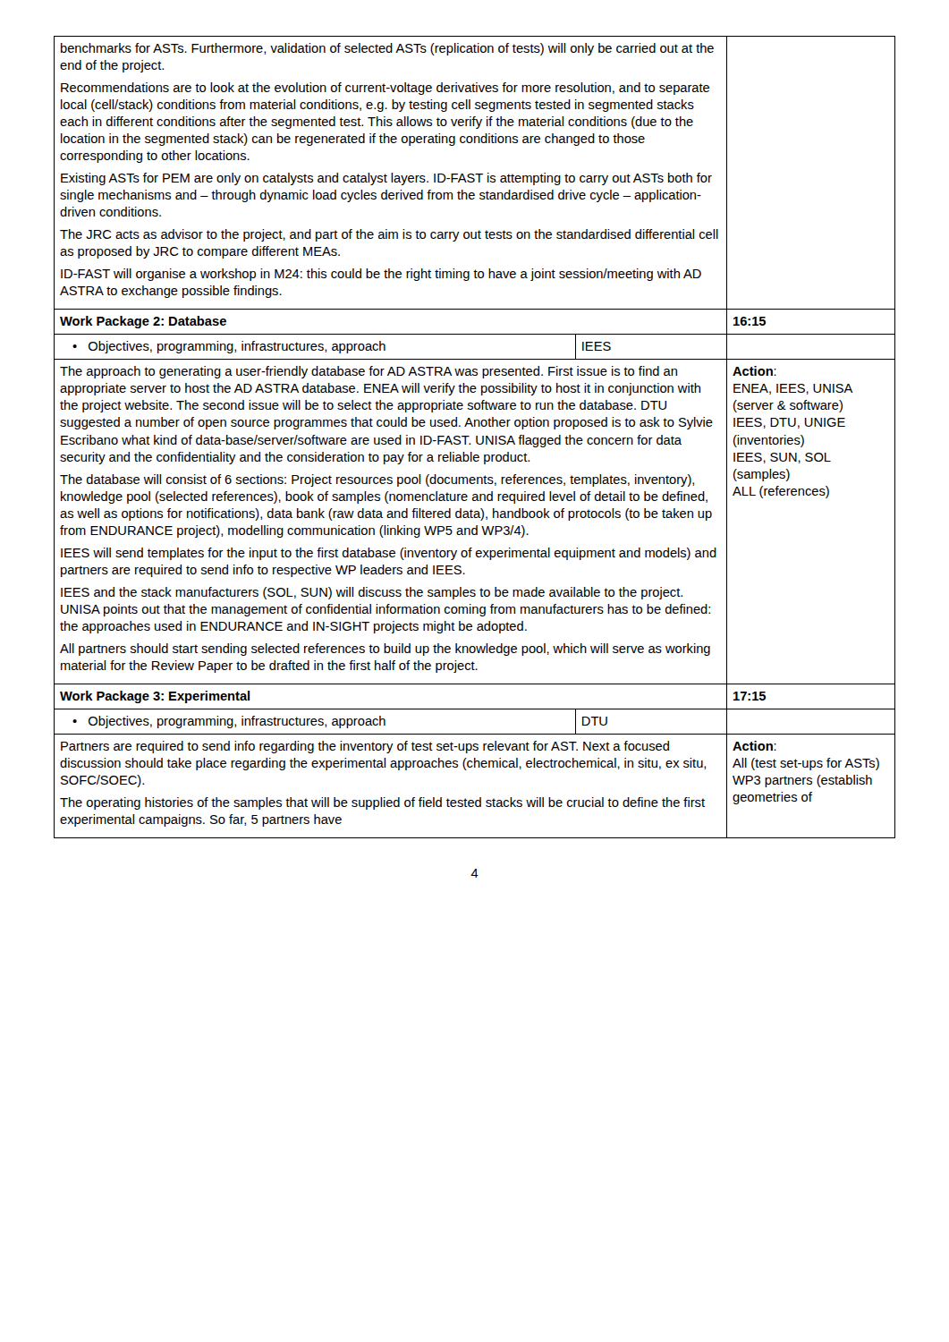| benchmarks for ASTs. Furthermore, validation of selected ASTs (replication of tests) will only be carried out at the end of the project. Recommendations are to look at the evolution of current-voltage derivatives for more resolution, and to separate local (cell/stack) conditions from material conditions, e.g. by testing cell segments tested in segmented stacks each in different conditions after the segmented test. This allows to verify if the material conditions (due to the location in the segmented stack) can be regenerated if the operating conditions are changed to those corresponding to other locations. Existing ASTs for PEM are only on catalysts and catalyst layers. ID-FAST is attempting to carry out ASTs both for single mechanisms and – through dynamic load cycles derived from the standardised drive cycle – application-driven conditions. The JRC acts as advisor to the project, and part of the aim is to carry out tests on the standardised differential cell as proposed by JRC to compare different MEAs. ID-FAST will organise a workshop in M24: this could be the right timing to have a joint session/meeting with AD ASTRA to exchange possible findings. | |
| Work Package 2: Database | 16:15 |
| • Objectives, programming, infrastructures, approach | IEES | |
| The approach to generating a user-friendly database for AD ASTRA was presented. First issue is to find an appropriate server to host the AD ASTRA database. ENEA will verify the possibility to host it in conjunction with the project website. The second issue will be to select the appropriate software to run the database. DTU suggested a number of open source programmes that could be used. Another option proposed is to ask to Sylvie Escribano what kind of data-base/server/software are used in ID-FAST. UNISA flagged the concern for data security and the confidentiality and the consideration to pay for a reliable product. The database will consist of 6 sections: Project resources pool (documents, references, templates, inventory), knowledge pool (selected references), book of samples (nomenclature and required level of detail to be defined, as well as options for notifications), data bank (raw data and filtered data), handbook of protocols (to be taken up from ENDURANCE project), modelling communication (linking WP5 and WP3/4). IEES will send templates for the input to the first database (inventory of experimental equipment and models) and partners are required to send info to respective WP leaders and IEES. IEES and the stack manufacturers (SOL, SUN) will discuss the samples to be made available to the project. UNISA points out that the management of confidential information coming from manufacturers has to be defined: the approaches used in ENDURANCE and IN-SIGHT projects might be adopted. All partners should start sending selected references to build up the knowledge pool, which will serve as working material for the Review Paper to be drafted in the first half of the project. | Action : ENEA, IEES, UNISA (server & software) IEES, DTU, UNIGE (inventories) IEES, SUN, SOL (samples) ALL (references) |
| Work Package 3: Experimental | 17:15 |
| • Objectives, programming, infrastructures, approach | DTU | |
| Partners are required to send info regarding the inventory of test set-ups relevant for AST. Next a focused discussion should take place regarding the experimental approaches (chemical, electrochemical, in situ, ex situ, SOFC/SOEC). The operating histories of the samples that will be supplied of field tested stacks will be crucial to define the first experimental campaigns. So far, 5 partners have | Action : All (test set-ups for ASTs) WP3 partners (establish geometries of |
4